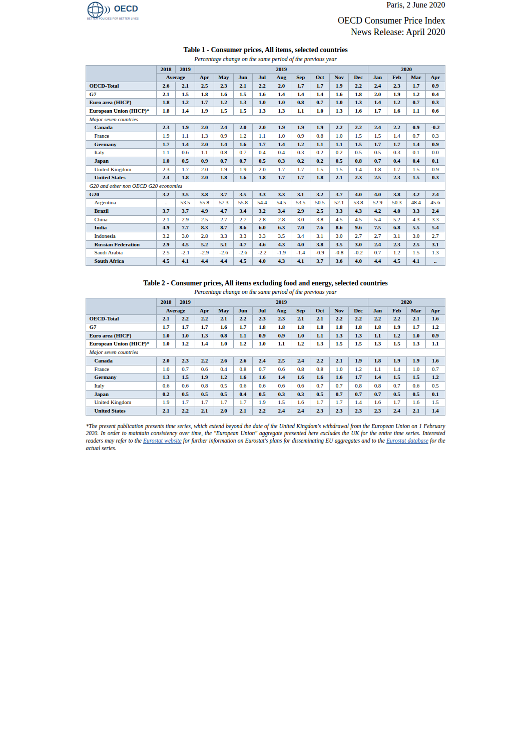OECD BETTER POLICIES FOR BETTER LIVES
Paris, 2 June 2020
OECD Consumer Price Index
News Release: April 2020
Table 1 - Consumer prices, All items, selected countries
Percentage change on the same period of the previous year
| | 2018 | 2019 | 2019 | 2020 |
| --- | --- | --- | --- | --- |
| Average | Apr | May | Jun | Jul | Aug | Sep | Oct | Nov | Dec | Jan | Feb | Mar | Apr |
| OECD-Total | 2.6 | 2.1 | 2.5 | 2.3 | 2.1 | 2.2 | 2.0 | 1.7 | 1.7 | 1.9 | 2.2 | 2.4 | 2.3 | 1.7 | 0.9 |
| G7 | 2.1 | 1.5 | 1.8 | 1.6 | 1.5 | 1.6 | 1.4 | 1.4 | 1.4 | 1.6 | 1.8 | 2.0 | 1.9 | 1.2 | 0.4 |
| Euro area (HICP) | 1.8 | 1.2 | 1.7 | 1.2 | 1.3 | 1.0 | 1.0 | 0.8 | 0.7 | 1.0 | 1.3 | 1.4 | 1.2 | 0.7 | 0.3 |
| European Union (HICP)* | 1.8 | 1.4 | 1.9 | 1.5 | 1.5 | 1.3 | 1.3 | 1.1 | 1.0 | 1.3 | 1.6 | 1.7 | 1.6 | 1.1 | 0.6 |
| Major seven countries |
| Canada | 2.3 | 1.9 | 2.0 | 2.4 | 2.0 | 2.0 | 1.9 | 1.9 | 1.9 | 2.2 | 2.2 | 2.4 | 2.2 | 0.9 | -0.2 |
| France | 1.9 | 1.1 | 1.3 | 0.9 | 1.2 | 1.1 | 1.0 | 0.9 | 0.8 | 1.0 | 1.5 | 1.5 | 1.4 | 0.7 | 0.3 |
| Germany | 1.7 | 1.4 | 2.0 | 1.4 | 1.6 | 1.7 | 1.4 | 1.2 | 1.1 | 1.1 | 1.5 | 1.7 | 1.7 | 1.4 | 0.9 |
| Italy | 1.1 | 0.6 | 1.1 | 0.8 | 0.7 | 0.4 | 0.4 | 0.3 | 0.2 | 0.2 | 0.5 | 0.5 | 0.3 | 0.1 | 0.0 |
| Japan | 1.0 | 0.5 | 0.9 | 0.7 | 0.7 | 0.5 | 0.3 | 0.2 | 0.2 | 0.5 | 0.8 | 0.7 | 0.4 | 0.4 | 0.1 |
| United Kingdom | 2.3 | 1.7 | 2.0 | 1.9 | 1.9 | 2.0 | 1.7 | 1.7 | 1.5 | 1.5 | 1.4 | 1.8 | 1.7 | 1.5 | 0.9 |
| United States | 2.4 | 1.8 | 2.0 | 1.8 | 1.6 | 1.8 | 1.7 | 1.7 | 1.8 | 2.1 | 2.3 | 2.5 | 2.3 | 1.5 | 0.3 |
| G20 and other non OECD G20 economies |
| G20 | 3.2 | 3.5 | 3.8 | 3.7 | 3.5 | 3.3 | 3.3 | 3.1 | 3.2 | 3.7 | 4.0 | 4.0 | 3.8 | 3.2 | 2.4 |
| Argentina | .. | 53.5 | 55.8 | 57.3 | 55.8 | 54.4 | 54.5 | 53.5 | 50.5 | 52.1 | 53.8 | 52.9 | 50.3 | 48.4 | 45.6 |
| Brazil | 3.7 | 3.7 | 4.9 | 4.7 | 3.4 | 3.2 | 3.4 | 2.9 | 2.5 | 3.3 | 4.3 | 4.2 | 4.0 | 3.3 | 2.4 |
| China | 2.1 | 2.9 | 2.5 | 2.7 | 2.7 | 2.8 | 2.8 | 3.0 | 3.8 | 4.5 | 4.5 | 5.4 | 5.2 | 4.3 | 3.3 |
| India | 4.9 | 7.7 | 8.3 | 8.7 | 8.6 | 6.0 | 6.3 | 7.0 | 7.6 | 8.6 | 9.6 | 7.5 | 6.8 | 5.5 | 5.4 |
| Indonesia | 3.2 | 3.0 | 2.8 | 3.3 | 3.3 | 3.3 | 3.5 | 3.4 | 3.1 | 3.0 | 2.7 | 2.7 | 3.1 | 3.0 | 2.7 |
| Russian Federation | 2.9 | 4.5 | 5.2 | 5.1 | 4.7 | 4.6 | 4.3 | 4.0 | 3.8 | 3.5 | 3.0 | 2.4 | 2.3 | 2.5 | 3.1 |
| Saudi Arabia | 2.5 | -2.1 | -2.9 | -2.6 | -2.6 | -2.2 | -1.9 | -1.4 | -0.9 | -0.8 | -0.2 | 0.7 | 1.2 | 1.5 | 1.3 |
| South Africa | 4.5 | 4.1 | 4.4 | 4.4 | 4.5 | 4.0 | 4.3 | 4.1 | 3.7 | 3.6 | 4.0 | 4.4 | 4.5 | 4.1 | .. |
Table 2 - Consumer prices, All items excluding food and energy, selected countries
Percentage change on the same period of the previous year
| | 2018 | 2019 | 2019 | 2020 |
| --- | --- | --- | --- | --- |
| Average | Apr | May | Jun | Jul | Aug | Sep | Oct | Nov | Dec | Jan | Feb | Mar | Apr |
| OECD-Total | 2.1 | 2.2 | 2.2 | 2.1 | 2.2 | 2.3 | 2.3 | 2.1 | 2.1 | 2.2 | 2.2 | 2.2 | 2.2 | 2.1 | 1.6 |
| G7 | 1.7 | 1.7 | 1.7 | 1.6 | 1.7 | 1.8 | 1.8 | 1.8 | 1.8 | 1.8 | 1.8 | 1.8 | 1.9 | 1.7 | 1.2 |
| Euro area (HICP) | 1.0 | 1.0 | 1.3 | 0.8 | 1.1 | 0.9 | 0.9 | 1.0 | 1.1 | 1.3 | 1.3 | 1.1 | 1.2 | 1.0 | 0.9 |
| European Union (HICP)* | 1.0 | 1.2 | 1.4 | 1.0 | 1.2 | 1.0 | 1.1 | 1.2 | 1.3 | 1.5 | 1.5 | 1.3 | 1.5 | 1.3 | 1.1 |
| Major seven countries |
| Canada | 2.0 | 2.3 | 2.2 | 2.6 | 2.6 | 2.4 | 2.5 | 2.4 | 2.2 | 2.1 | 1.9 | 1.8 | 1.9 | 1.9 | 1.6 |
| France | 1.0 | 0.7 | 0.6 | 0.4 | 0.8 | 0.7 | 0.6 | 0.8 | 0.8 | 1.0 | 1.2 | 1.1 | 1.4 | 1.0 | 0.7 |
| Germany | 1.3 | 1.5 | 1.9 | 1.2 | 1.6 | 1.6 | 1.4 | 1.6 | 1.6 | 1.6 | 1.7 | 1.4 | 1.5 | 1.5 | 1.2 |
| Italy | 0.6 | 0.6 | 0.8 | 0.5 | 0.6 | 0.6 | 0.6 | 0.6 | 0.7 | 0.7 | 0.8 | 0.8 | 0.7 | 0.6 | 0.5 |
| Japan | 0.2 | 0.5 | 0.5 | 0.5 | 0.4 | 0.5 | 0.3 | 0.3 | 0.5 | 0.7 | 0.7 | 0.7 | 0.5 | 0.5 | 0.1 |
| United Kingdom | 1.9 | 1.7 | 1.7 | 1.7 | 1.7 | 1.9 | 1.5 | 1.6 | 1.7 | 1.7 | 1.4 | 1.6 | 1.7 | 1.6 | 1.5 |
| United States | 2.1 | 2.2 | 2.1 | 2.0 | 2.1 | 2.2 | 2.4 | 2.4 | 2.3 | 2.3 | 2.3 | 2.3 | 2.4 | 2.1 | 1.4 |
*The present publication presents time series, which extend beyond the date of the United Kingdom's withdrawal from the European Union on 1 February 2020. In order to maintain consistency over time, the "European Union" aggregate presented here excludes the UK for the entire time series. Interested readers may refer to the Eurostat website for further information on Eurostat's plans for disseminating EU aggregates and to the Eurostat database for the actual series.